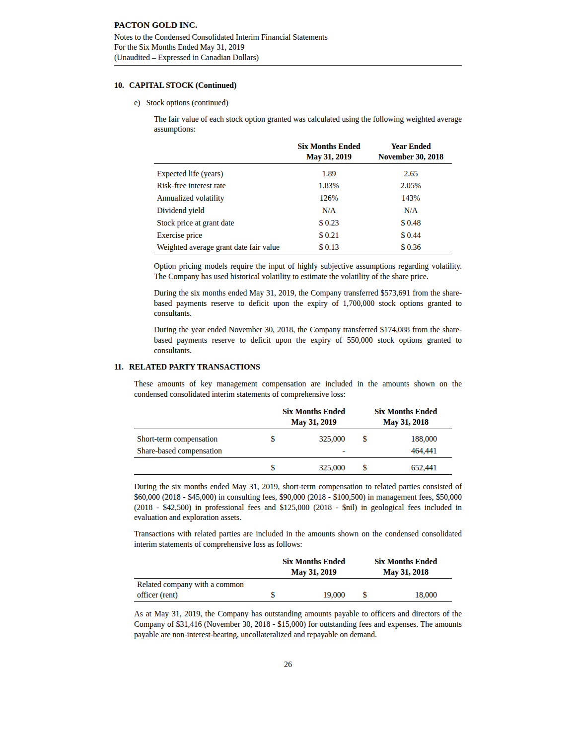PACTON GOLD INC.
Notes to the Condensed Consolidated Interim Financial Statements
For the Six Months Ended May 31, 2019
(Unaudited – Expressed in Canadian Dollars)
10. CAPITAL STOCK (Continued)
e) Stock options (continued)
The fair value of each stock option granted was calculated using the following weighted average assumptions:
| | Six Months Ended May 31, 2019 | Year Ended November 30, 2018 |
| --- | --- | --- |
| Expected life (years) | 1.89 | 2.65 |
| Risk-free interest rate | 1.83% | 2.05% |
| Annualized volatility | 126% | 143% |
| Dividend yield | N/A | N/A |
| Stock price at grant date | $ 0.23 | $ 0.48 |
| Exercise price | $ 0.21 | $ 0.44 |
| Weighted average grant date fair value | $ 0.13 | $ 0.36 |
Option pricing models require the input of highly subjective assumptions regarding volatility. The Company has used historical volatility to estimate the volatility of the share price.
During the six months ended May 31, 2019, the Company transferred $573,691 from the share-based payments reserve to deficit upon the expiry of 1,700,000 stock options granted to consultants.
During the year ended November 30, 2018, the Company transferred $174,088 from the share-based payments reserve to deficit upon the expiry of 550,000 stock options granted to consultants.
11. RELATED PARTY TRANSACTIONS
These amounts of key management compensation are included in the amounts shown on the condensed consolidated interim statements of comprehensive loss:
| | Six Months Ended May 31, 2019 | Six Months Ended May 31, 2018 |
| --- | --- | --- |
| Short-term compensation | $ | 325,000 | $ | 188,000 |
| Share-based compensation | | - | | 464,441 |
| | $ | 325,000 | $ | 652,441 |
During the six months ended May 31, 2019, short-term compensation to related parties consisted of $60,000 (2018 - $45,000) in consulting fees, $90,000 (2018 - $100,500) in management fees, $50,000 (2018 - $42,500) in professional fees and $125,000 (2018 - $nil) in geological fees included in evaluation and exploration assets.
Transactions with related parties are included in the amounts shown on the condensed consolidated interim statements of comprehensive loss as follows:
| | Six Months Ended May 31, 2019 | Six Months Ended May 31, 2018 |
| --- | --- | --- |
| Related company with a common officer (rent) | $ | 19,000 | $ | 18,000 |
As at May 31, 2019, the Company has outstanding amounts payable to officers and directors of the Company of $31,416 (November 30, 2018 - $15,000) for outstanding fees and expenses. The amounts payable are non-interest-bearing, uncollateralized and repayable on demand.
26